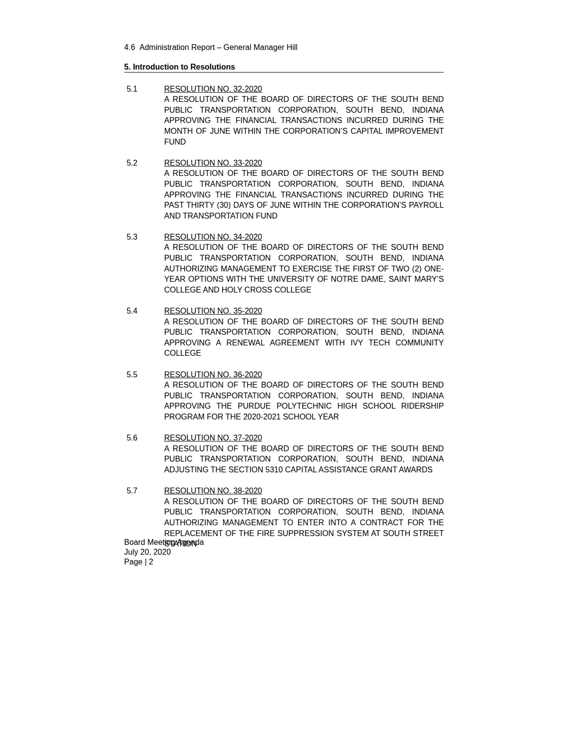4.6 Administration Report – General Manager Hill
5. Introduction to Resolutions
5.1
RESOLUTION NO. 32-2020
A RESOLUTION OF THE BOARD OF DIRECTORS OF THE SOUTH BEND PUBLIC TRANSPORTATION CORPORATION, SOUTH BEND, INDIANA APPROVING THE FINANCIAL TRANSACTIONS INCURRED DURING THE MONTH OF JUNE WITHIN THE CORPORATION’S CAPITAL IMPROVEMENT FUND
5.2
RESOLUTION NO. 33-2020
A RESOLUTION OF THE BOARD OF DIRECTORS OF THE SOUTH BEND PUBLIC TRANSPORTATION CORPORATION, SOUTH BEND, INDIANA APPROVING THE FINANCIAL TRANSACTIONS INCURRED DURING THE PAST THIRTY (30) DAYS OF JUNE WITHIN THE CORPORATION’S PAYROLL AND TRANSPORTATION FUND
5.3
RESOLUTION NO. 34-2020
A RESOLUTION OF THE BOARD OF DIRECTORS OF THE SOUTH BEND PUBLIC TRANSPORTATION CORPORATION, SOUTH BEND, INDIANA AUTHORIZING MANAGEMENT TO EXERCISE THE FIRST OF TWO (2) ONE-YEAR OPTIONS WITH THE UNIVERSITY OF NOTRE DAME, SAINT MARY’S COLLEGE AND HOLY CROSS COLLEGE
5.4
RESOLUTION NO. 35-2020
A RESOLUTION OF THE BOARD OF DIRECTORS OF THE SOUTH BEND PUBLIC TRANSPORTATION CORPORATION, SOUTH BEND, INDIANA APPROVING A RENEWAL AGREEMENT WITH IVY TECH COMMUNITY COLLEGE
5.5
RESOLUTION NO. 36-2020
A RESOLUTION OF THE BOARD OF DIRECTORS OF THE SOUTH BEND PUBLIC TRANSPORTATION CORPORATION, SOUTH BEND, INDIANA APPROVING THE PURDUE POLYTECHNIC HIGH SCHOOL RIDERSHIP PROGRAM FOR THE 2020-2021 SCHOOL YEAR
5.6
RESOLUTION NO. 37-2020
A RESOLUTION OF THE BOARD OF DIRECTORS OF THE SOUTH BEND PUBLIC TRANSPORTATION CORPORATION, SOUTH BEND, INDIANA ADJUSTING THE SECTION 5310 CAPITAL ASSISTANCE GRANT AWARDS
5.7
RESOLUTION NO. 38-2020
A RESOLUTION OF THE BOARD OF DIRECTORS OF THE SOUTH BEND PUBLIC TRANSPORTATION CORPORATION, SOUTH BEND, INDIANA AUTHORIZING MANAGEMENT TO ENTER INTO A CONTRACT FOR THE REPLACEMENT OF THE FIRE SUPPRESSION SYSTEM AT SOUTH STREET STATION
Board Meeting Agenda
July 20, 2020
Page | 2